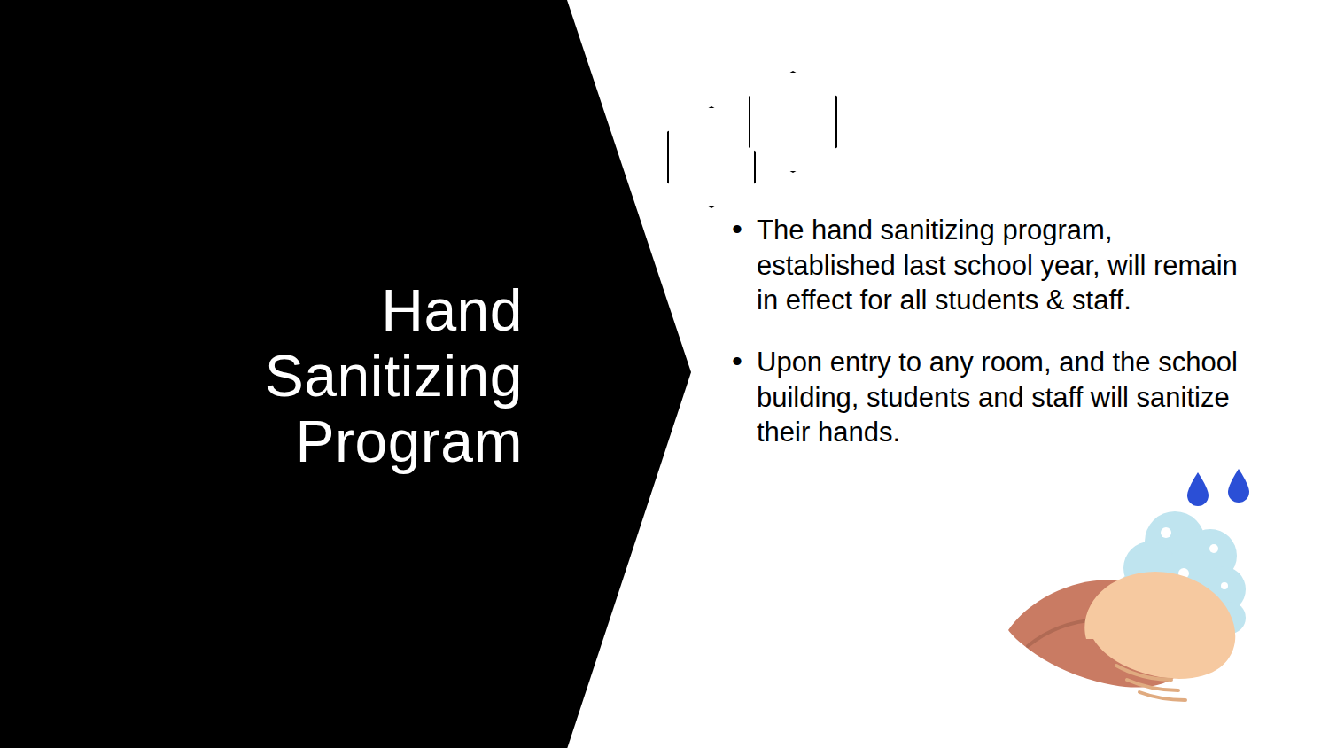Hand
Sanitizing
Program
The hand sanitizing program, established last school year, will remain in effect for all students & staff.
Upon entry to any room, and the school building, students and staff will sanitize their hands.